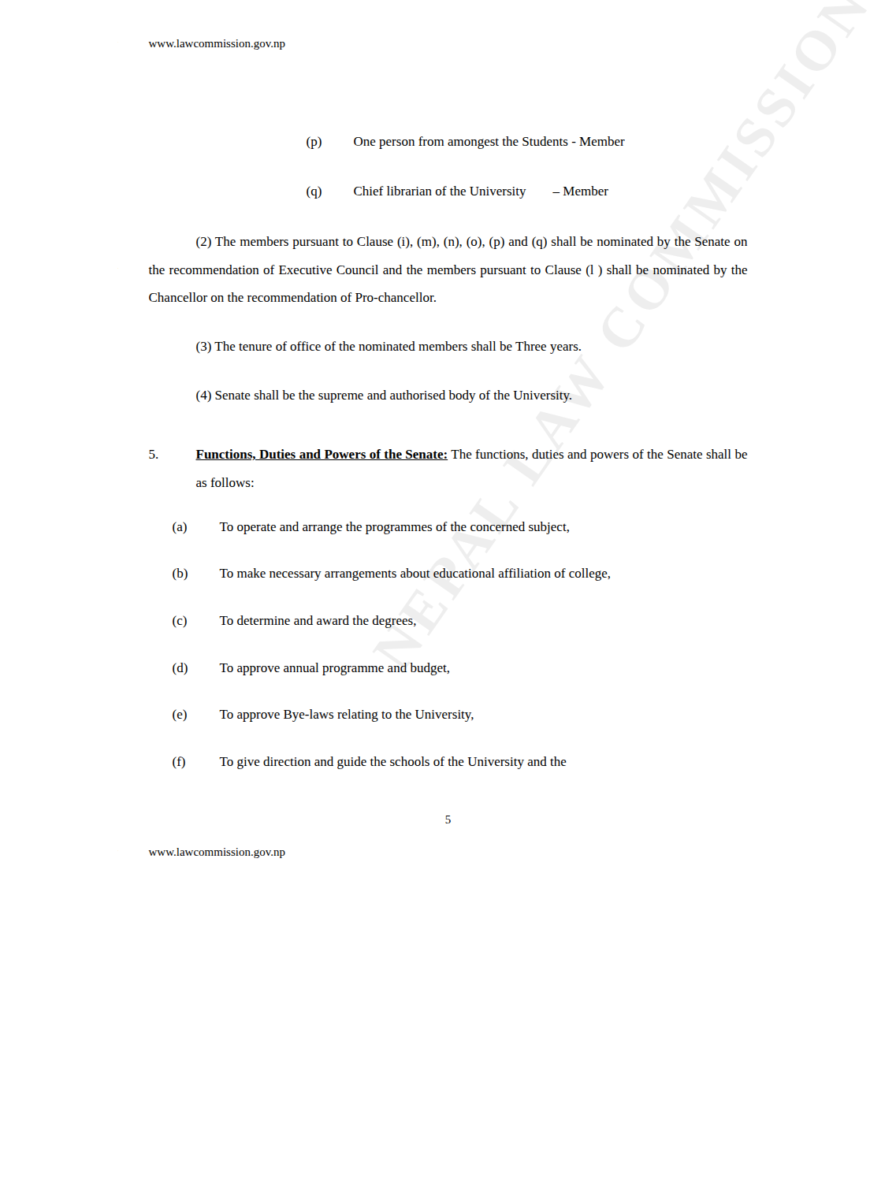NEPAL LAW COMMISSION
www.lawcommission.gov.np
(p)
One person from amongest the Students - Member
(q)
Chief librarian of the University – Member
(2) The members pursuant to Clause (i), (m), (n), (o), (p) and (q) shall be nominated by the Senate on the recommendation of Executive Council and the members pursuant to Clause (l ) shall be nominated by the Chancellor on the recommendation of Pro-chancellor.
(3) The tenure of office of the nominated members shall be Three years.
(4) Senate shall be the supreme and authorised body of the University.
5.
Functions, Duties and Powers of the Senate: The functions, duties and powers of the Senate shall be as follows:
(a) To operate and arrange the programmes of the concerned subject,
(b) To make necessary arrangements about educational affiliation of college,
(c) To determine and award the degrees,
(d) To approve annual programme and budget,
(e) To approve Bye-laws relating to the University,
(f) To give direction and guide the schools of the University and the
5
www.lawcommission.gov.np